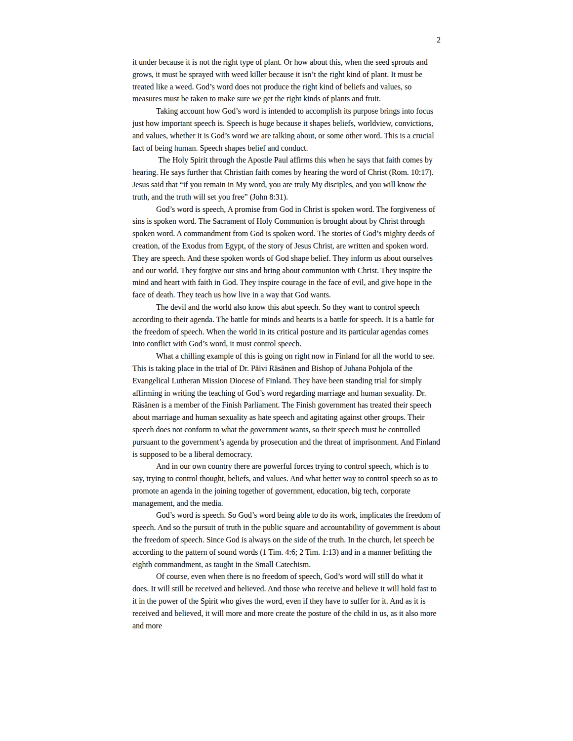2
it under because it is not the right type of plant. Or how about this, when the seed sprouts and grows, it must be sprayed with weed killer because it isn’t the right kind of plant. It must be treated like a weed. God’s word does not produce the right kind of beliefs and values, so measures must be taken to make sure we get the right kinds of plants and fruit.
Taking account how God’s word is intended to accomplish its purpose brings into focus just how important speech is. Speech is huge because it shapes beliefs, worldview, convictions, and values, whether it is God’s word we are talking about, or some other word. This is a crucial fact of being human. Speech shapes belief and conduct.
The Holy Spirit through the Apostle Paul affirms this when he says that faith comes by hearing. He says further that Christian faith comes by hearing the word of Christ (Rom. 10:17). Jesus said that “if you remain in My word, you are truly My disciples, and you will know the truth, and the truth will set you free” (John 8:31).
God’s word is speech, A promise from God in Christ is spoken word. The forgiveness of sins is spoken word. The Sacrament of Holy Communion is brought about by Christ through spoken word. A commandment from God is spoken word. The stories of God’s mighty deeds of creation, of the Exodus from Egypt, of the story of Jesus Christ, are written and spoken word. They are speech. And these spoken words of God shape belief. They inform us about ourselves and our world. They forgive our sins and bring about communion with Christ. They inspire the mind and heart with faith in God. They inspire courage in the face of evil, and give hope in the face of death. They teach us how live in a way that God wants.
The devil and the world also know this abut speech. So they want to control speech according to their agenda. The battle for minds and hearts is a battle for speech. It is a battle for the freedom of speech. When the world in its critical posture and its particular agendas comes into conflict with God’s word, it must control speech.
What a chilling example of this is going on right now in Finland for all the world to see. This is taking place in the trial of Dr. Päivi Räsänen and Bishop of Juhana Pohjola of the Evangelical Lutheran Mission Diocese of Finland. They have been standing trial for simply affirming in writing the teaching of God’s word regarding marriage and human sexuality. Dr. Räsänen is a member of the Finish Parliament. The Finish government has treated their speech about marriage and human sexuality as hate speech and agitating against other groups. Their speech does not conform to what the government wants, so their speech must be controlled pursuant to the government’s agenda by prosecution and the threat of imprisonment. And Finland is supposed to be a liberal democracy.
And in our own country there are powerful forces trying to control speech, which is to say, trying to control thought, beliefs, and values. And what better way to control speech so as to promote an agenda in the joining together of government, education, big tech, corporate management, and the media.
God’s word is speech. So God’s word being able to do its work, implicates the freedom of speech. And so the pursuit of truth in the public square and accountability of government is about the freedom of speech. Since God is always on the side of the truth. In the church, let speech be according to the pattern of sound words (1 Tim. 4:6; 2 Tim. 1:13) and in a manner befitting the eighth commandment, as taught in the Small Catechism.
Of course, even when there is no freedom of speech, God’s word will still do what it does. It will still be received and believed. And those who receive and believe it will hold fast to it in the power of the Spirit who gives the word, even if they have to suffer for it. And as it is received and believed, it will more and more create the posture of the child in us, as it also more and more